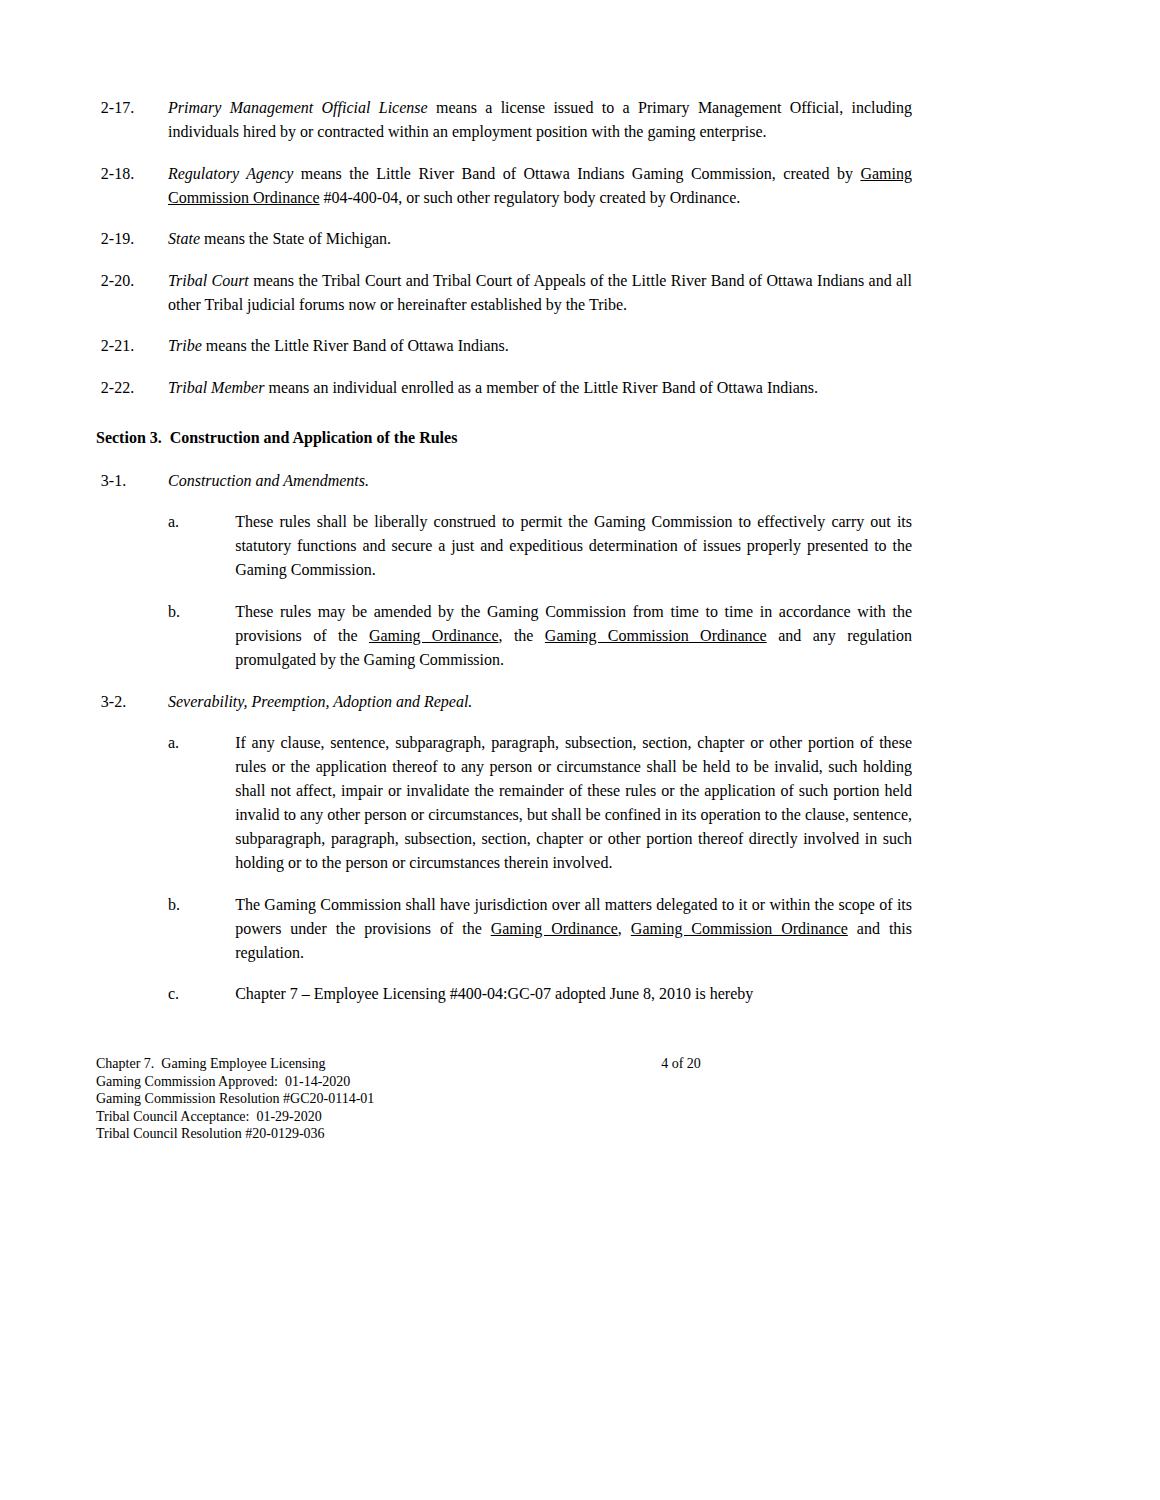2-17.
Primary Management Official License means a license issued to a Primary Management Official, including individuals hired by or contracted within an employment position with the gaming enterprise.
2-18.
Regulatory Agency means the Little River Band of Ottawa Indians Gaming Commission, created by Gaming Commission Ordinance #04-400-04, or such other regulatory body created by Ordinance.
2-19.
State means the State of Michigan.
2-20.
Tribal Court means the Tribal Court and Tribal Court of Appeals of the Little River Band of Ottawa Indians and all other Tribal judicial forums now or hereinafter established by the Tribe.
2-21.
Tribe means the Little River Band of Ottawa Indians.
2-22.
Tribal Member means an individual enrolled as a member of the Little River Band of Ottawa Indians.
Section 3. Construction and Application of the Rules
3-1.
Construction and Amendments.
a.
These rules shall be liberally construed to permit the Gaming Commission to effectively carry out its statutory functions and secure a just and expeditious determination of issues properly presented to the Gaming Commission.
b.
These rules may be amended by the Gaming Commission from time to time in accordance with the provisions of the Gaming Ordinance, the Gaming Commission Ordinance and any regulation promulgated by the Gaming Commission.
3-2.
Severability, Preemption, Adoption and Repeal.
a.
If any clause, sentence, subparagraph, paragraph, subsection, section, chapter or other portion of these rules or the application thereof to any person or circumstance shall be held to be invalid, such holding shall not affect, impair or invalidate the remainder of these rules or the application of such portion held invalid to any other person or circumstances, but shall be confined in its operation to the clause, sentence, subparagraph, paragraph, subsection, section, chapter or other portion thereof directly involved in such holding or to the person or circumstances therein involved.
b.
The Gaming Commission shall have jurisdiction over all matters delegated to it or within the scope of its powers under the provisions of the Gaming Ordinance, Gaming Commission Ordinance and this regulation.
c.
Chapter 7 – Employee Licensing #400-04:GC-07 adopted June 8, 2010 is hereby
4 of 20 Chapter 7. Gaming Employee Licensing
Gaming Commission Approved: 01-14-2020
Gaming Commission Resolution #GC20-0114-01
Tribal Council Acceptance: 01-29-2020
Tribal Council Resolution #20-0129-036